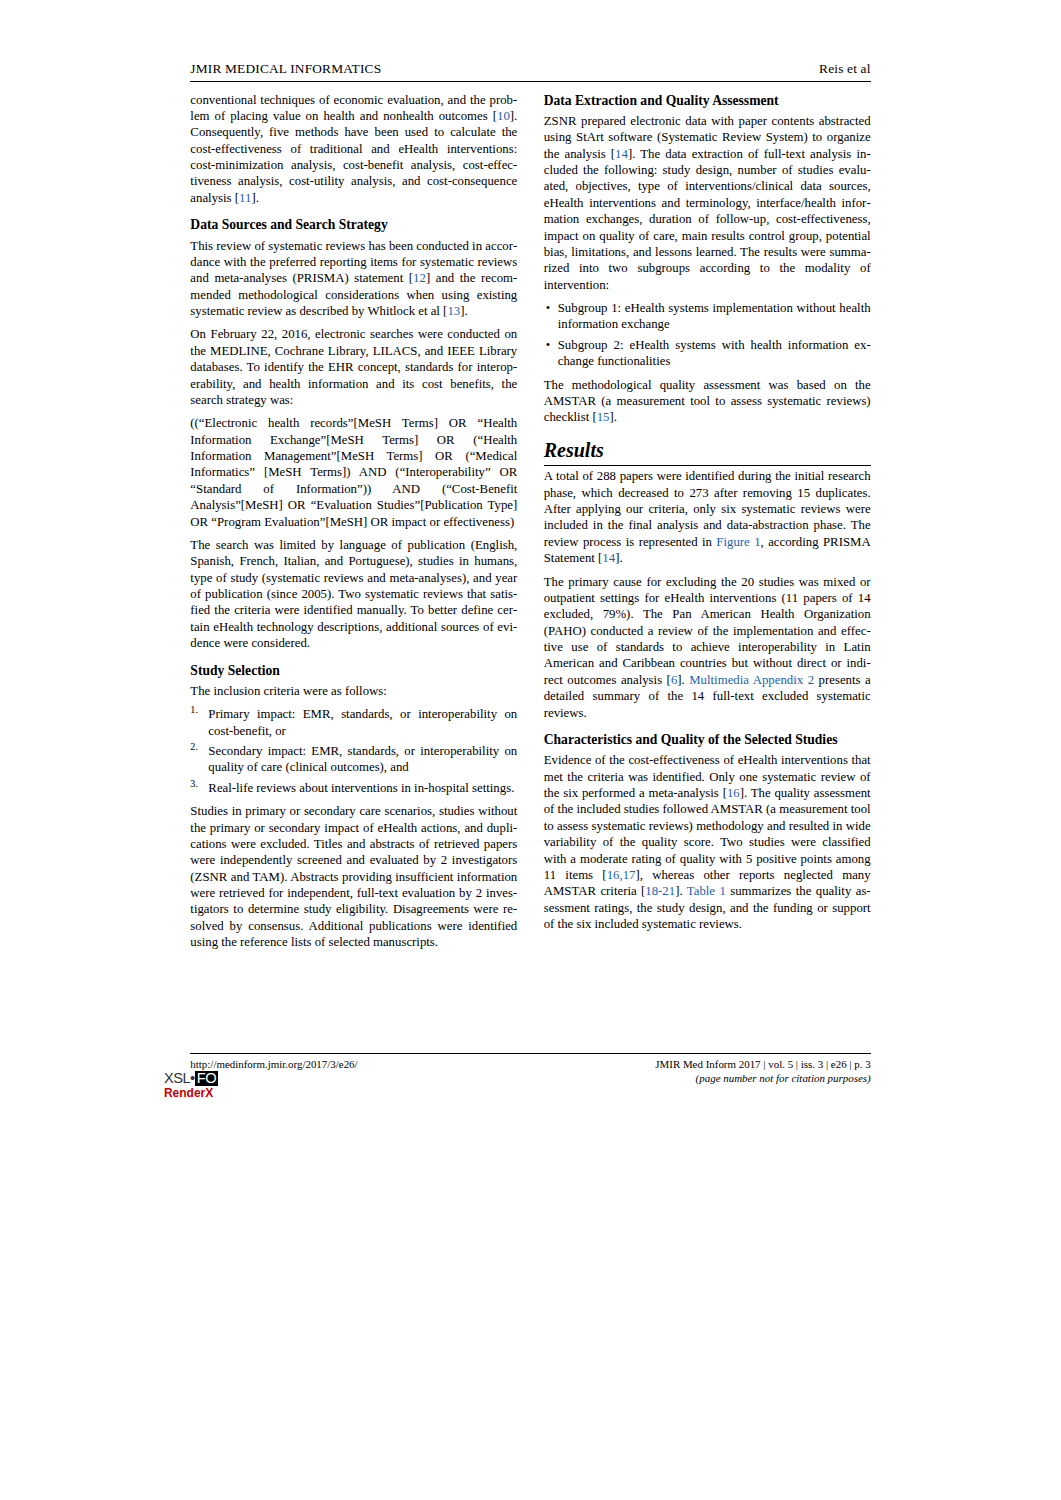JMIR MEDICAL INFORMATICS Reis et al
conventional techniques of economic evaluation, and the problem of placing value on health and nonhealth outcomes [10]. Consequently, five methods have been used to calculate the cost-effectiveness of traditional and eHealth interventions: cost-minimization analysis, cost-benefit analysis, cost-effectiveness analysis, cost-utility analysis, and cost-consequence analysis [11].
Data Sources and Search Strategy
This review of systematic reviews has been conducted in accordance with the preferred reporting items for systematic reviews and meta-analyses (PRISMA) statement [12] and the recommended methodological considerations when using existing systematic review as described by Whitlock et al [13].
On February 22, 2016, electronic searches were conducted on the MEDLINE, Cochrane Library, LILACS, and IEEE Library databases. To identify the EHR concept, standards for interoperability, and health information and its cost benefits, the search strategy was:
((“Electronic health records”[MeSH Terms] OR “Health Information Exchange”[MeSH Terms] OR (“Health Information Management”[MeSH Terms] OR (“Medical Informatics” [MeSH Terms]) AND (“Interoperability” OR “Standard of Information”)) AND (“Cost-Benefit Analysis”[MeSH] OR “Evaluation Studies”[Publication Type] OR “Program Evaluation”[MeSH] OR impact or effectiveness)
The search was limited by language of publication (English, Spanish, French, Italian, and Portuguese), studies in humans, type of study (systematic reviews and meta-analyses), and year of publication (since 2005). Two systematic reviews that satisfied the criteria were identified manually. To better define certain eHealth technology descriptions, additional sources of evidence were considered.
Study Selection
The inclusion criteria were as follows:
Primary impact: EMR, standards, or interoperability on cost-benefit, or
Secondary impact: EMR, standards, or interoperability on quality of care (clinical outcomes), and
Real-life reviews about interventions in in-hospital settings.
Studies in primary or secondary care scenarios, studies without the primary or secondary impact of eHealth actions, and duplications were excluded. Titles and abstracts of retrieved papers were independently screened and evaluated by 2 investigators (ZSNR and TAM). Abstracts providing insufficient information were retrieved for independent, full-text evaluation by 2 investigators to determine study eligibility. Disagreements were resolved by consensus. Additional publications were identified using the reference lists of selected manuscripts.
Data Extraction and Quality Assessment
ZSNR prepared electronic data with paper contents abstracted using StArt software (Systematic Review System) to organize the analysis [14]. The data extraction of full-text analysis included the following: study design, number of studies evaluated, objectives, type of interventions/clinical data sources, eHealth interventions and terminology, interface/health information exchanges, duration of follow-up, cost-effectiveness, impact on quality of care, main results control group, potential bias, limitations, and lessons learned. The results were summarized into two subgroups according to the modality of intervention:
Subgroup 1: eHealth systems implementation without health information exchange
Subgroup 2: eHealth systems with health information exchange functionalities
The methodological quality assessment was based on the AMSTAR (a measurement tool to assess systematic reviews) checklist [15].
Results
A total of 288 papers were identified during the initial research phase, which decreased to 273 after removing 15 duplicates. After applying our criteria, only six systematic reviews were included in the final analysis and data-abstraction phase. The review process is represented in Figure 1, according PRISMA Statement [14].
The primary cause for excluding the 20 studies was mixed or outpatient settings for eHealth interventions (11 papers of 14 excluded, 79%). The Pan American Health Organization (PAHO) conducted a review of the implementation and effective use of standards to achieve interoperability in Latin American and Caribbean countries but without direct or indirect outcomes analysis [6]. Multimedia Appendix 2 presents a detailed summary of the 14 full-text excluded systematic reviews.
Characteristics and Quality of the Selected Studies
Evidence of the cost-effectiveness of eHealth interventions that met the criteria was identified. Only one systematic review of the six performed a meta-analysis [16]. The quality assessment of the included studies followed AMSTAR (a measurement tool to assess systematic reviews) methodology and resulted in wide variability of the quality score. Two studies were classified with a moderate rating of quality with 5 positive points among 11 items [16,17], whereas other reports neglected many AMSTAR criteria [18-21]. Table 1 summarizes the quality assessment ratings, the study design, and the funding or support of the six included systematic reviews.
http://medinform.jmir.org/2017/3/e26/
JMIR Med Inform 2017 | vol. 5 | iss. 3 | e26 | p. 3
(page number not for citation purposes)
XSL•FO
RenderX